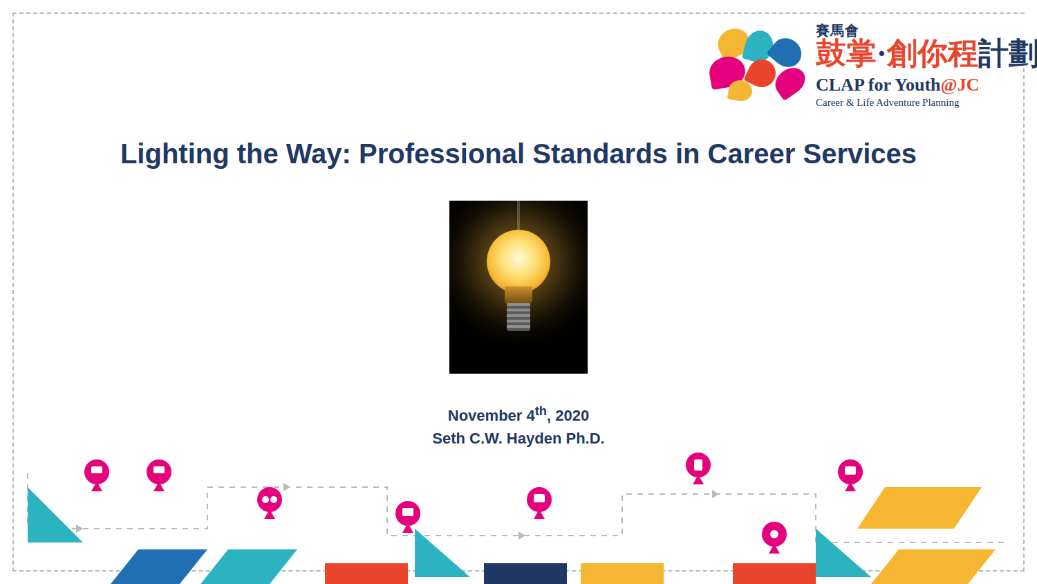賽馬會
鼓掌·創你程計劃
CLAP for Youth@JC
Career & Life Adventure Planning
Lighting the Way: Professional Standards in Career Services
November 4th, 2020
Seth C.W. Hayden Ph.D.